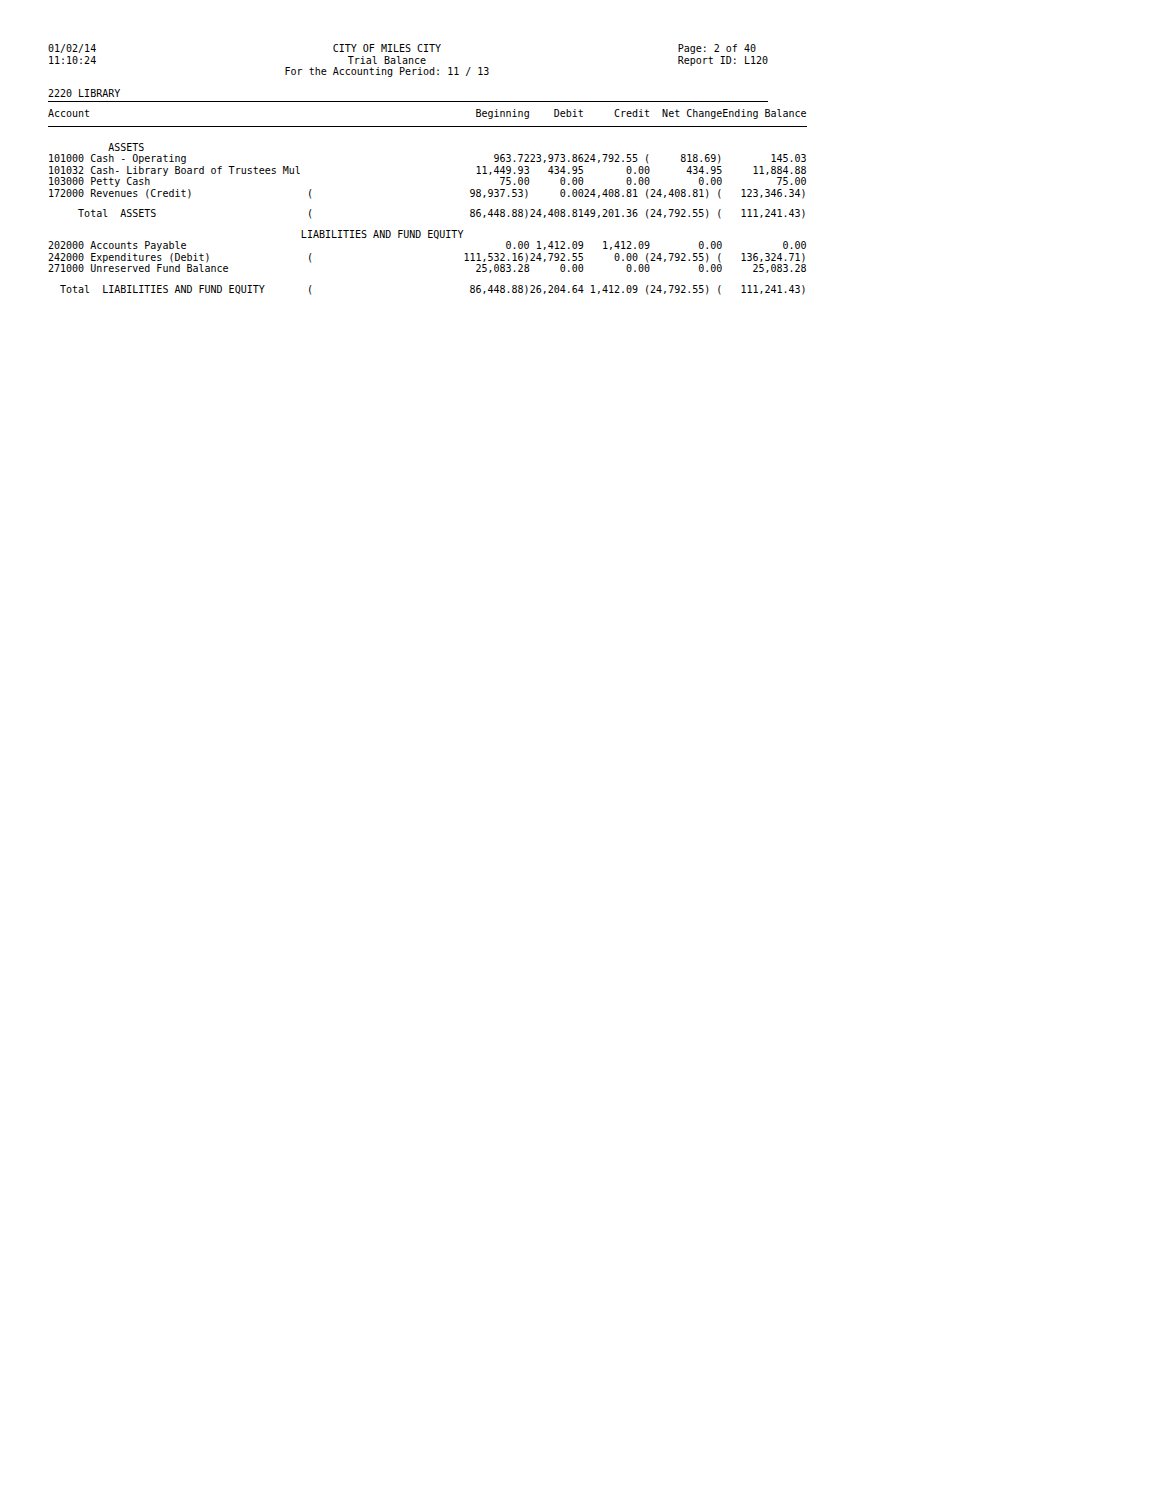01/02/14 11:10:24
CITY OF MILES CITY Trial Balance For the Accounting Period: 11 / 13
Page: 2 of 40 Report ID: L120
2220 LIBRARY
| Account | Beginning | Debit | Credit | Net Change | Ending Balance |
| ASSETS | | | | | |
| 101000 Cash - Operating | 963.72 | 23,973.86 | 24,792.55 ( | 818.69) | 145.03 |
| 101032 Cash- Library Board of Trustees Mul | 11,449.93 | 434.95 | 0.00 | 434.95 | 11,884.88 |
| 103000 Petty Cash | 75.00 | 0.00 | 0.00 | 0.00 | 75.00 |
| 172000 Revenues (Credit) ( | 98,937.53) | 0.00 | 24,408.81 ( | 24,408.81) ( | 123,346.34) |
| Total ASSETS ( | 86,448.88) | 24,408.81 | 49,201.36 ( | 24,792.55) ( | 111,241.43) |
| LIABILITIES AND FUND EQUITY | | | | | |
| 202000 Accounts Payable | 0.00 | 1,412.09 | 1,412.09 | 0.00 | 0.00 |
| 242000 Expenditures (Debit) ( | 111,532.16) | 24,792.55 | 0.00 ( | 24,792.55) ( | 136,324.71) |
| 271000 Unreserved Fund Balance | 25,083.28 | 0.00 | 0.00 | 0.00 | 25,083.28 |
| Total LIABILITIES AND FUND EQUITY ( | 86,448.88) | 26,204.64 | 1,412.09 ( | 24,792.55) ( | 111,241.43) |